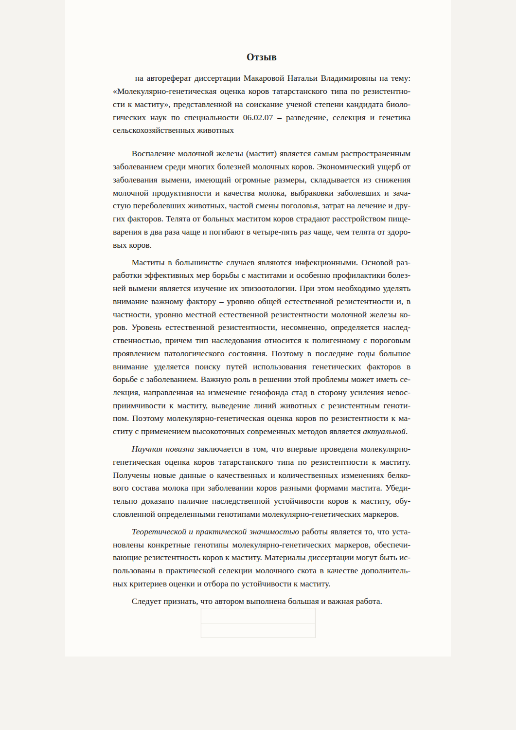Отзыв
на автореферат диссертации Макаровой Натальи Владимировны на тему: «Молекулярно-генетическая оценка коров татарстанского типа по резистентности к маститу», представленной на соискание ученой степени кандидата биологических наук по специальности 06.02.07 – разведение, селекция и генетика сельскохозяйственных животных
Воспаление молочной железы (мастит) является самым распространенным заболеванием среди многих болезней молочных коров. Экономический ущерб от заболевания вымени, имеющий огромные размеры, складывается из снижения молочной продуктивности и качества молока, выбраковки заболевших и зачастую переболевших животных, частой смены поголовья, затрат на лечение и других факторов. Телята от больных маститом коров страдают расстройством пищеварения в два раза чаще и погибают в четыре-пять раз чаще, чем телята от здоровых коров.
Маститы в большинстве случаев являются инфекционными. Основой разработки эффективных мер борьбы с маститами и особенно профилактики болезней вымени является изучение их эпизоотологии. При этом необходимо уделять внимание важному фактору – уровню общей естественной резистентности и, в частности, уровню местной естественной резистентности молочной железы коров. Уровень естественной резистентности, несомненно, определяется наследственностью, причем тип наследования относится к полигенному с пороговым проявлением патологического состояния. Поэтому в последние годы большое внимание уделяется поиску путей использования генетических факторов в борьбе с заболеванием. Важную роль в решении этой проблемы может иметь селекция, направленная на изменение генофонда стад в сторону усиления невосприимчивости к маститу, выведение линий животных с резистентным генотипом. Поэтому молекулярно-генетическая оценка коров по резистентности к маститу с применением высокоточных современных методов является актуальной.
Научная новизна заключается в том, что впервые проведена молекулярно-генетическая оценка коров татарстанского типа по резистентности к маститу. Получены новые данные о качественных и количественных изменениях белкового состава молока при заболевании коров разными формами мастита. Убедительно доказано наличие наследственной устойчивости коров к маститу, обусловленной определенными генотипами молекулярно-генетических маркеров.
Теоретической и практической значимостью работы является то, что установлены конкретные генотипы молекулярно-генетических маркеров, обеспечивающие резистентность коров к маститу. Материалы диссертации могут быть использованы в практической селекции молочного скота в качестве дополнительных критериев оценки и отбора по устойчивости к маститу.
Следует признать, что автором выполнена большая и важная работа.